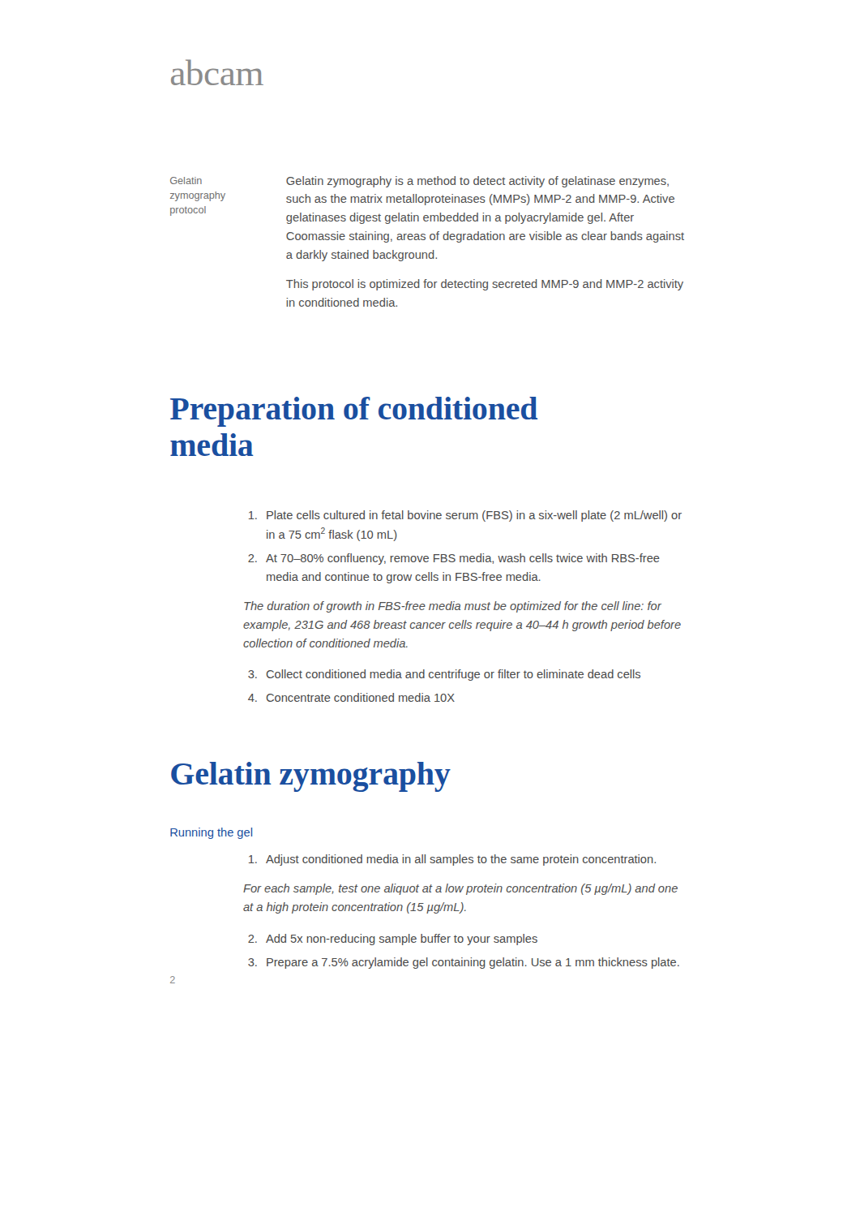abcam
Gelatin
zymography
protocol
Gelatin zymography is a method to detect activity of gelatinase enzymes, such as the matrix metalloproteinases (MMPs) MMP-2 and MMP-9. Active gelatinases digest gelatin embedded in a polyacrylamide gel. After Coomassie staining, areas of degradation are visible as clear bands against a darkly stained background.
This protocol is optimized for detecting secreted MMP-9 and MMP-2 activity in conditioned media.
Preparation of conditioned
media
Plate cells cultured in fetal bovine serum (FBS) in a six-well plate (2 mL/well) or in a 75 cm2 flask (10 mL)
At 70–80% confluency, remove FBS media, wash cells twice with RBS-free media and continue to grow cells in FBS-free media.
The duration of growth in FBS-free media must be optimized for the cell line: for example, 231G and 468 breast cancer cells require a 40–44 h growth period before collection of conditioned media.
Collect conditioned media and centrifuge or filter to eliminate dead cells
Concentrate conditioned media 10X
Gelatin zymography
Running the gel
Adjust conditioned media in all samples to the same protein concentration.
For each sample, test one aliquot at a low protein concentration (5 µg/mL) and one at a high protein concentration (15 µg/mL).
Add 5x non-reducing sample buffer to your samples
Prepare a 7.5% acrylamide gel containing gelatin. Use a 1 mm thickness plate.
2